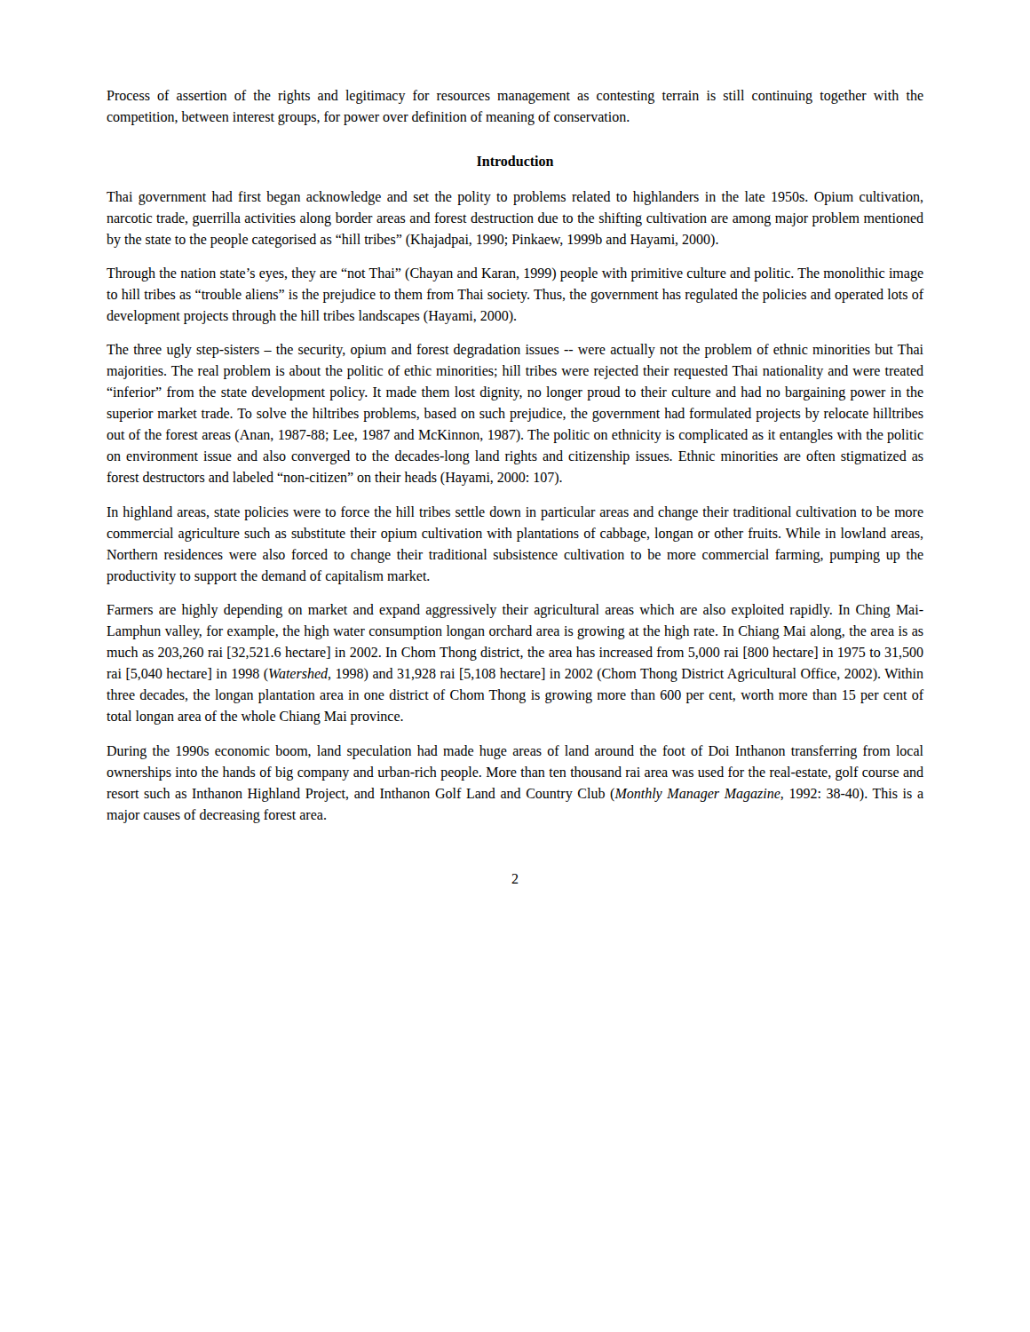Process of assertion of the rights and legitimacy for resources management as contesting terrain is still continuing together with the competition, between interest groups, for power over definition of meaning of conservation.
Introduction
Thai government had first began acknowledge and set the polity to problems related to highlanders in the late 1950s. Opium cultivation, narcotic trade, guerrilla activities along border areas and forest destruction due to the shifting cultivation are among major problem mentioned by the state to the people categorised as “hill tribes” (Khajadpai, 1990; Pinkaew, 1999b and Hayami, 2000).
Through the nation state’s eyes, they are “not Thai” (Chayan and Karan, 1999) people with primitive culture and politic. The monolithic image to hill tribes as “trouble aliens” is the prejudice to them from Thai society. Thus, the government has regulated the policies and operated lots of development projects through the hill tribes landscapes (Hayami, 2000).
The three ugly step-sisters – the security, opium and forest degradation issues -- were actually not the problem of ethnic minorities but Thai majorities. The real problem is about the politic of ethic minorities; hill tribes were rejected their requested Thai nationality and were treated “inferior” from the state development policy. It made them lost dignity, no longer proud to their culture and had no bargaining power in the superior market trade. To solve the hiltribes problems, based on such prejudice, the government had formulated projects by relocate hilltribes out of the forest areas (Anan, 1987-88; Lee, 1987 and McKinnon, 1987). The politic on ethnicity is complicated as it entangles with the politic on environment issue and also converged to the decades-long land rights and citizenship issues. Ethnic minorities are often stigmatized as forest destructors and labeled “non-citizen” on their heads (Hayami, 2000: 107).
In highland areas, state policies were to force the hill tribes settle down in particular areas and change their traditional cultivation to be more commercial agriculture such as substitute their opium cultivation with plantations of cabbage, longan or other fruits. While in lowland areas, Northern residences were also forced to change their traditional subsistence cultivation to be more commercial farming, pumping up the productivity to support the demand of capitalism market.
Farmers are highly depending on market and expand aggressively their agricultural areas which are also exploited rapidly. In Ching Mai-Lamphun valley, for example, the high water consumption longan orchard area is growing at the high rate. In Chiang Mai along, the area is as much as 203,260 rai [32,521.6 hectare] in 2002. In Chom Thong district, the area has increased from 5,000 rai [800 hectare] in 1975 to 31,500 rai [5,040 hectare] in 1998 (Watershed, 1998) and 31,928 rai [5,108 hectare] in 2002 (Chom Thong District Agricultural Office, 2002). Within three decades, the longan plantation area in one district of Chom Thong is growing more than 600 per cent, worth more than 15 per cent of total longan area of the whole Chiang Mai province.
During the 1990s economic boom, land speculation had made huge areas of land around the foot of Doi Inthanon transferring from local ownerships into the hands of big company and urban-rich people. More than ten thousand rai area was used for the real-estate, golf course and resort such as Inthanon Highland Project, and Inthanon Golf Land and Country Club (Monthly Manager Magazine, 1992: 38-40). This is a major causes of decreasing forest area.
2